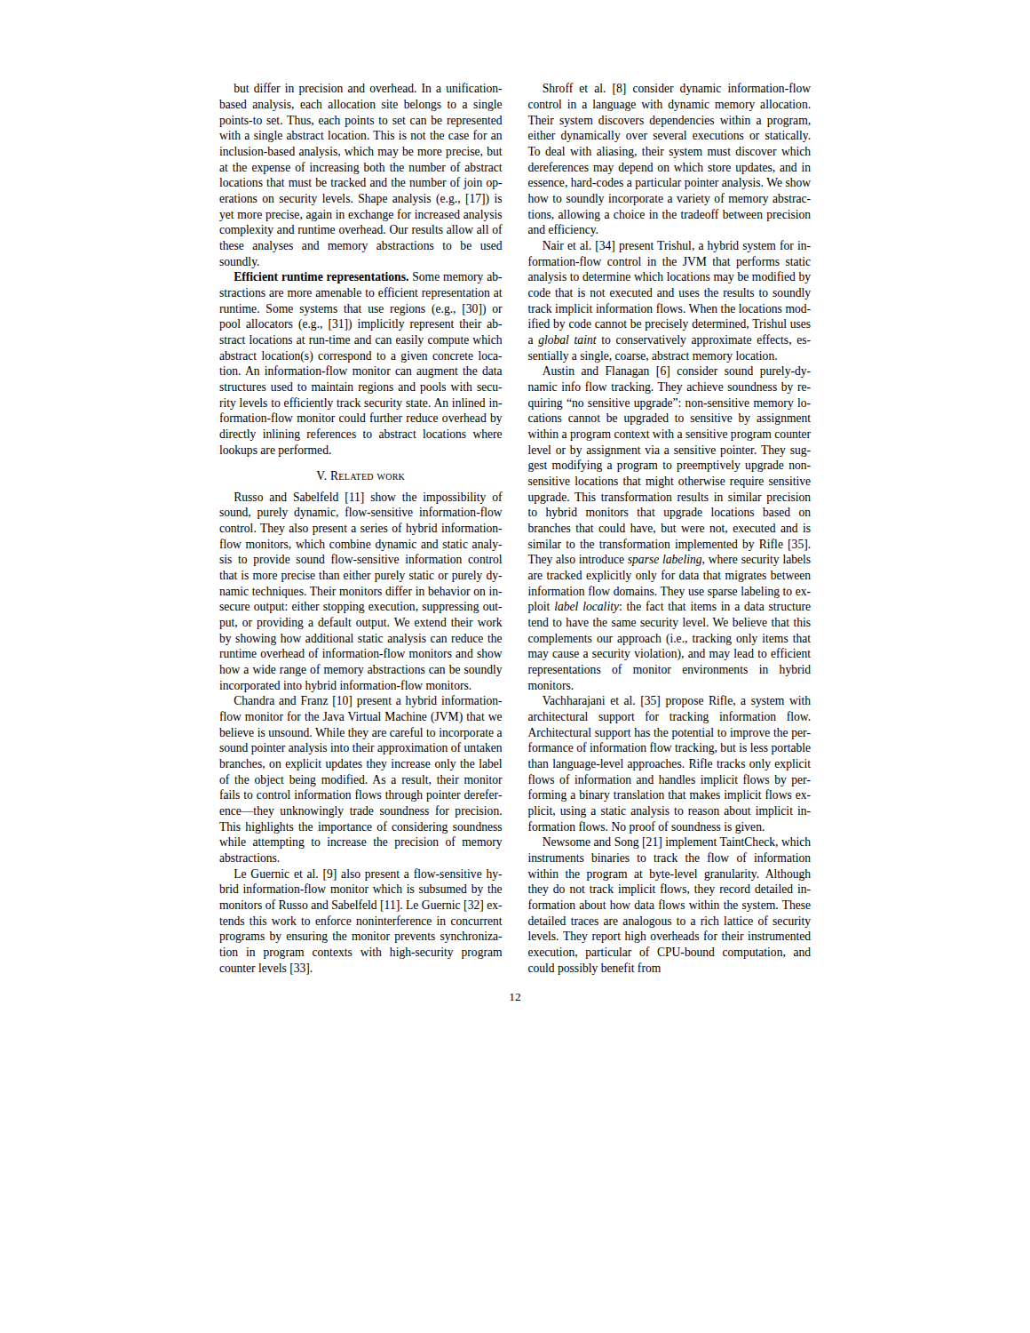but differ in precision and overhead. In a unification-based analysis, each allocation site belongs to a single points-to set. Thus, each points to set can be represented with a single abstract location. This is not the case for an inclusion-based analysis, which may be more precise, but at the expense of increasing both the number of abstract locations that must be tracked and the number of join operations on security levels. Shape analysis (e.g., [17]) is yet more precise, again in exchange for increased analysis complexity and runtime overhead. Our results allow all of these analyses and memory abstractions to be used soundly.
Efficient runtime representations. Some memory abstractions are more amenable to efficient representation at runtime. Some systems that use regions (e.g., [30]) or pool allocators (e.g., [31]) implicitly represent their abstract locations at run-time and can easily compute which abstract location(s) correspond to a given concrete location. An information-flow monitor can augment the data structures used to maintain regions and pools with security levels to efficiently track security state. An inlined information-flow monitor could further reduce overhead by directly inlining references to abstract locations where lookups are performed.
V. Related work
Russo and Sabelfeld [11] show the impossibility of sound, purely dynamic, flow-sensitive information-flow control. They also present a series of hybrid information-flow monitors, which combine dynamic and static analysis to provide sound flow-sensitive information control that is more precise than either purely static or purely dynamic techniques. Their monitors differ in behavior on insecure output: either stopping execution, suppressing output, or providing a default output. We extend their work by showing how additional static analysis can reduce the runtime overhead of information-flow monitors and show how a wide range of memory abstractions can be soundly incorporated into hybrid information-flow monitors.
Chandra and Franz [10] present a hybrid information-flow monitor for the Java Virtual Machine (JVM) that we believe is unsound. While they are careful to incorporate a sound pointer analysis into their approximation of untaken branches, on explicit updates they increase only the label of the object being modified. As a result, their monitor fails to control information flows through pointer dereference—they unknowingly trade soundness for precision. This highlights the importance of considering soundness while attempting to increase the precision of memory abstractions.
Le Guernic et al. [9] also present a flow-sensitive hybrid information-flow monitor which is subsumed by the monitors of Russo and Sabelfeld [11]. Le Guernic [32] extends this work to enforce noninterference in concurrent programs by ensuring the monitor prevents synchronization in program contexts with high-security program counter levels [33].
Shroff et al. [8] consider dynamic information-flow control in a language with dynamic memory allocation. Their system discovers dependencies within a program, either dynamically over several executions or statically. To deal with aliasing, their system must discover which dereferences may depend on which store updates, and in essence, hard-codes a particular pointer analysis. We show how to soundly incorporate a variety of memory abstractions, allowing a choice in the tradeoff between precision and efficiency.
Nair et al. [34] present Trishul, a hybrid system for information-flow control in the JVM that performs static analysis to determine which locations may be modified by code that is not executed and uses the results to soundly track implicit information flows. When the locations modified by code cannot be precisely determined, Trishul uses a global taint to conservatively approximate effects, essentially a single, coarse, abstract memory location.
Austin and Flanagan [6] consider sound purely-dynamic info flow tracking. They achieve soundness by requiring “no sensitive upgrade”: non-sensitive memory locations cannot be upgraded to sensitive by assignment within a program context with a sensitive program counter level or by assignment via a sensitive pointer. They suggest modifying a program to preemptively upgrade non-sensitive locations that might otherwise require sensitive upgrade. This transformation results in similar precision to hybrid monitors that upgrade locations based on branches that could have, but were not, executed and is similar to the transformation implemented by Rifle [35]. They also introduce sparse labeling, where security labels are tracked explicitly only for data that migrates between information flow domains. They use sparse labeling to exploit label locality: the fact that items in a data structure tend to have the same security level. We believe that this complements our approach (i.e., tracking only items that may cause a security violation), and may lead to efficient representations of monitor environments in hybrid monitors.
Vachharajani et al. [35] propose Rifle, a system with architectural support for tracking information flow. Architectural support has the potential to improve the performance of information flow tracking, but is less portable than language-level approaches. Rifle tracks only explicit flows of information and handles implicit flows by performing a binary translation that makes implicit flows explicit, using a static analysis to reason about implicit information flows. No proof of soundness is given.
Newsome and Song [21] implement TaintCheck, which instruments binaries to track the flow of information within the program at byte-level granularity. Although they do not track implicit flows, they record detailed information about how data flows within the system. These detailed traces are analogous to a rich lattice of security levels. They report high overheads for their instrumented execution, particular of CPU-bound computation, and could possibly benefit from
12